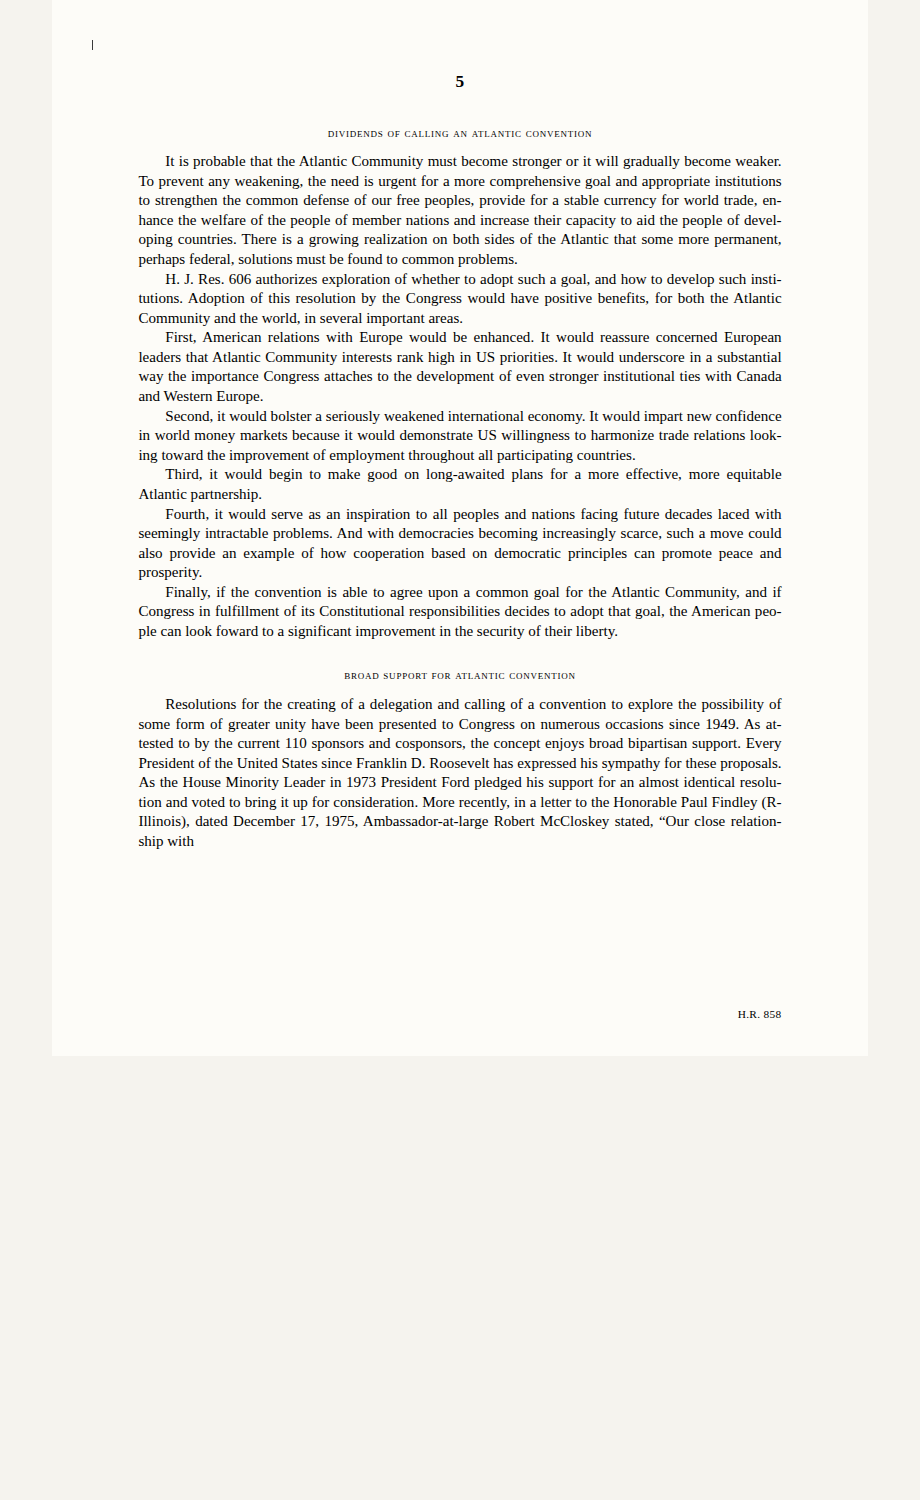5
Dividends of Calling an Atlantic Convention
It is probable that the Atlantic Community must become stronger or it will gradually become weaker. To prevent any weakening, the need is urgent for a more comprehensive goal and appropriate institutions to strengthen the common defense of our free peoples, provide for a stable currency for world trade, enhance the welfare of the people of member nations and increase their capacity to aid the people of developing countries. There is a growing realization on both sides of the Atlantic that some more permanent, perhaps federal, solutions must be found to common problems.
H. J. Res. 606 authorizes exploration of whether to adopt such a goal, and how to develop such institutions. Adoption of this resolution by the Congress would have positive benefits, for both the Atlantic Community and the world, in several important areas.
First, American relations with Europe would be enhanced. It would reassure concerned European leaders that Atlantic Community interests rank high in US priorities. It would underscore in a substantial way the importance Congress attaches to the development of even stronger institutional ties with Canada and Western Europe.
Second, it would bolster a seriously weakened international economy. It would impart new confidence in world money markets because it would demonstrate US willingness to harmonize trade relations looking toward the improvement of employment throughout all participating countries.
Third, it would begin to make good on long-awaited plans for a more effective, more equitable Atlantic partnership.
Fourth, it would serve as an inspiration to all peoples and nations facing future decades laced with seemingly intractable problems. And with democracies becoming increasingly scarce, such a move could also provide an example of how cooperation based on democratic principles can promote peace and prosperity.
Finally, if the convention is able to agree upon a common goal for the Atlantic Community, and if Congress in fulfillment of its Constitutional responsibilities decides to adopt that goal, the American people can look foward to a significant improvement in the security of their liberty.
Broad Support for Atlantic Convention
Resolutions for the creating of a delegation and calling of a convention to explore the possibility of some form of greater unity have been presented to Congress on numerous occasions since 1949. As attested to by the current 110 sponsors and cosponsors, the concept enjoys broad bipartisan support. Every President of the United States since Franklin D. Roosevelt has expressed his sympathy for these proposals. As the House Minority Leader in 1973 President Ford pledged his support for an almost identical resolution and voted to bring it up for consideration. More recently, in a letter to the Honorable Paul Findley (R-Illinois), dated December 17, 1975, Ambassador-at-large Robert McCloskey stated, “Our close relationship with
H.R. 858